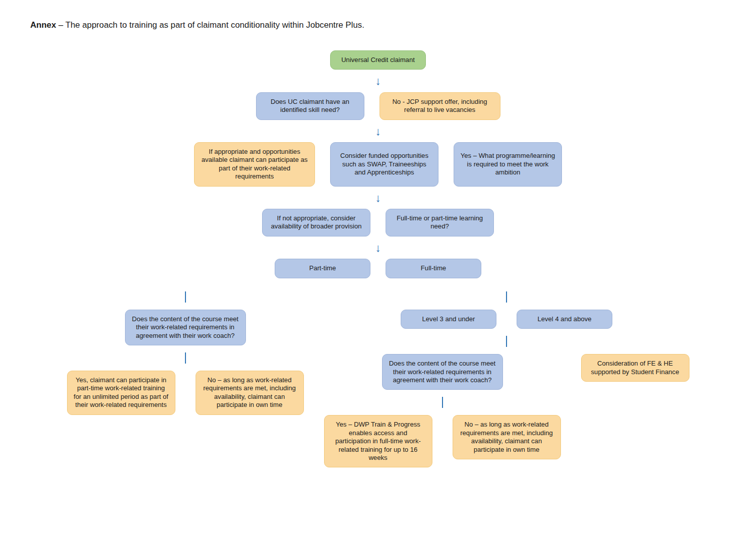Annex – The approach to training as part of claimant conditionality within Jobcentre Plus.
Flowchart beginning with a Universal Credit claimant. It asks whether the claimant has an identified skill need. If no, the Jobcentre Plus support offer applies, including referral to live vacancies. If yes, the chart considers what programme or learning is required to meet the work ambition, funded opportunities such as SWAP, Traineeships and Apprenticeships, broader provision, and then whether the learning need is part-time or full-time, with outcomes depending on whether course content meets work-related requirements agreed with the work coach.
Universal Credit claimant
↓
Does UC claimant have an identified skill need?
No - JCP support offer, including referral to live vacancies
↓
If appropriate and opportunities available claimant can participate as part of their work-related requirements
Consider funded opportunities such as SWAP, Traineeships and Apprenticeships
Yes – What programme/learning is required to meet the work ambition
↓
If not appropriate, consider availability of broader provision
Full-time or part-time learning need?
↓
Part-time
Full-time
Does the content of the course meet their work-related requirements in agreement with their work coach?
Yes, claimant can participate in part-time work-related training for an unlimited period as part of their work-related requirements
No – as long as work-related requirements are met, including availability, claimant can participate in own time
Level 3 and under
Level 4 and above
Does the content of the course meet their work-related requirements in agreement with their work coach?
Yes – DWP Train & Progress enables access and participation in full-time work-related training for up to 16 weeks
No – as long as work-related requirements are met, including availability, claimant can participate in own time
Consideration of FE & HE supported by Student Finance